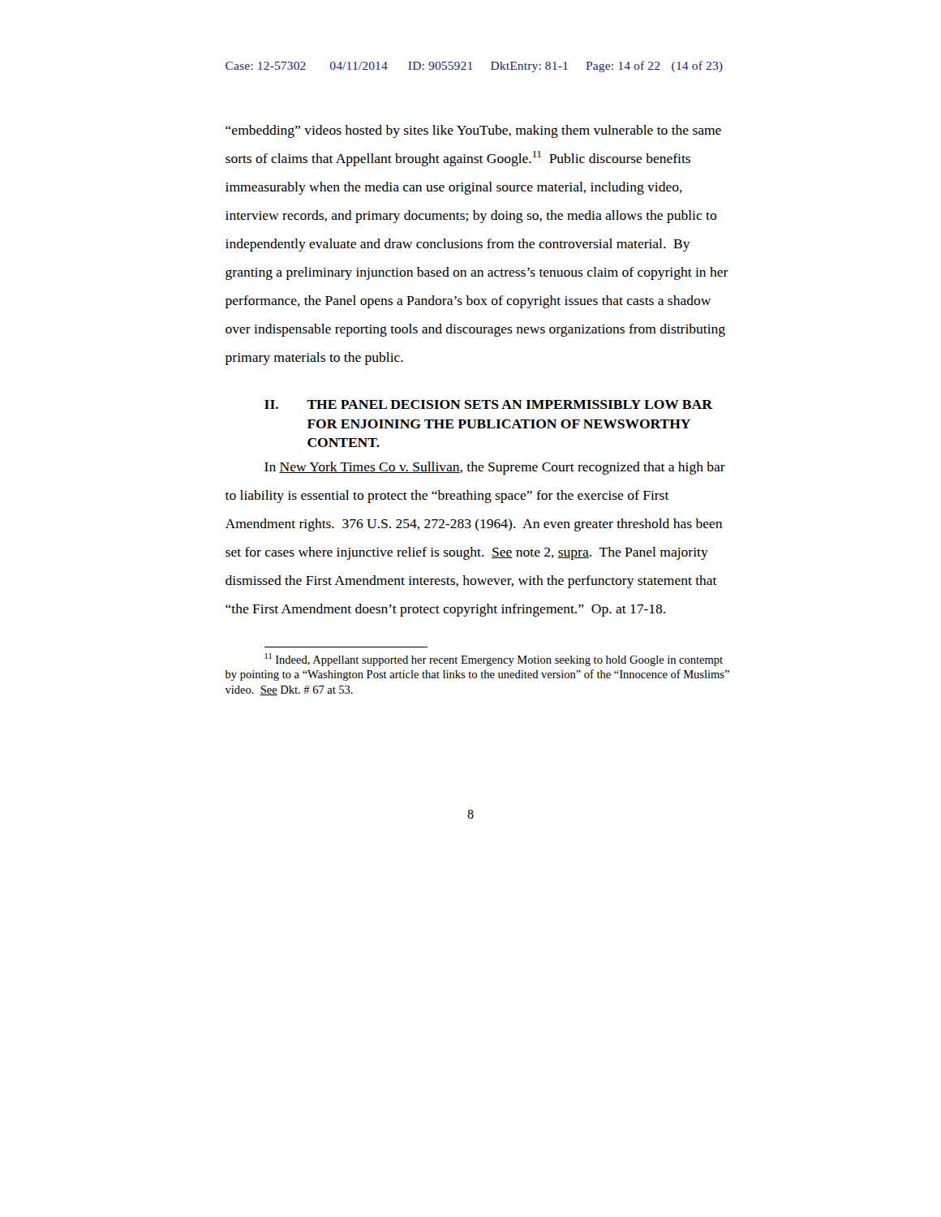Case: 12-57302 04/11/2014 ID: 9055921 DktEntry: 81-1 Page: 14 of 22 (14 of 23)
“embedding” videos hosted by sites like YouTube, making them vulnerable to the same sorts of claims that Appellant brought against Google.11 Public discourse benefits immeasurably when the media can use original source material, including video, interview records, and primary documents; by doing so, the media allows the public to independently evaluate and draw conclusions from the controversial material. By granting a preliminary injunction based on an actress’s tenuous claim of copyright in her performance, the Panel opens a Pandora’s box of copyright issues that casts a shadow over indispensable reporting tools and discourages news organizations from distributing primary materials to the public.
| II. | THE PANEL DECISION SETS AN IMPERMISSIBLY LOW BAR FOR ENJOINING THE PUBLICATION OF NEWSWORTHY CONTENT. |
In New York Times Co v. Sullivan, the Supreme Court recognized that a high bar to liability is essential to protect the “breathing space” for the exercise of First Amendment rights. 376 U.S. 254, 272-283 (1964). An even greater threshold has been set for cases where injunctive relief is sought. See note 2, supra. The Panel majority dismissed the First Amendment interests, however, with the perfunctory statement that “the First Amendment doesn’t protect copyright infringement.” Op. at 17-18.
11 Indeed, Appellant supported her recent Emergency Motion seeking to hold Google in contempt by pointing to a “Washington Post article that links to the unedited version” of the “Innocence of Muslims” video. See Dkt. # 67 at 53.
8